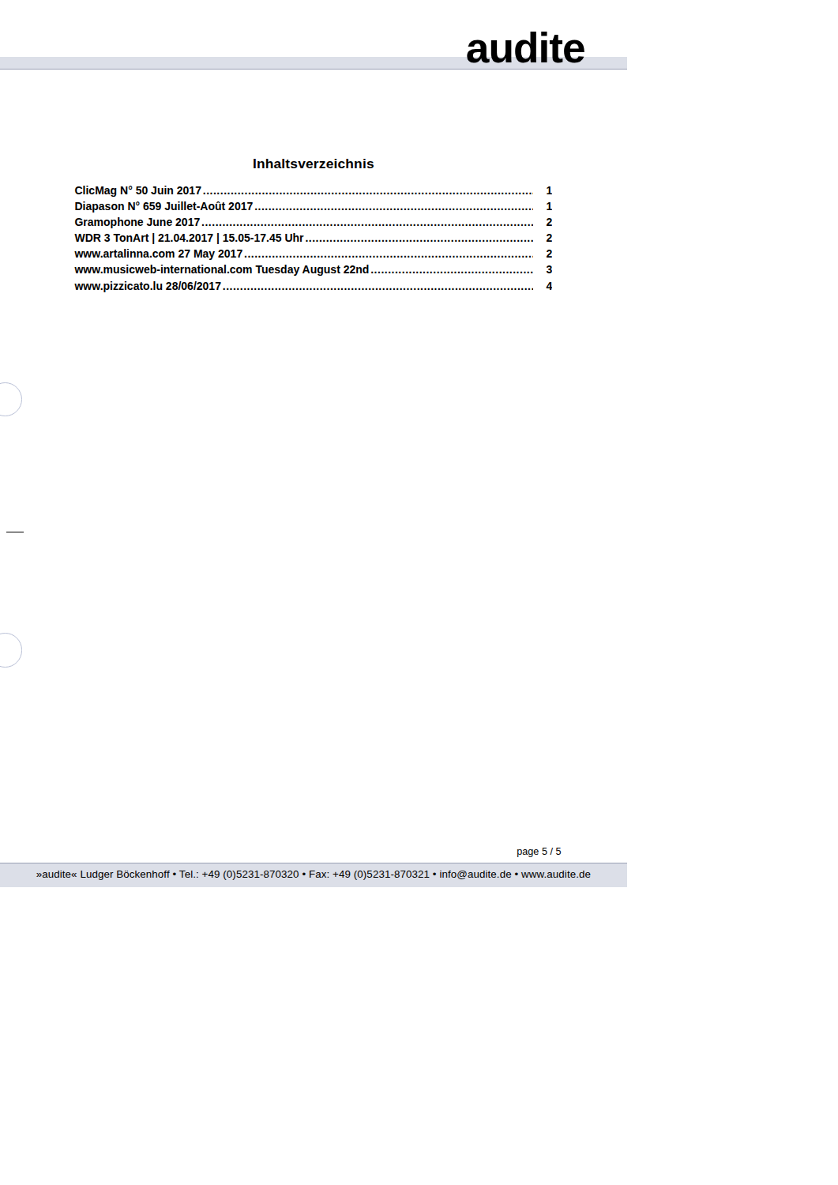audite
Inhaltsverzeichnis
ClicMag N° 50 Juin 2017 .......................................................................................................................... 1
Diapason N° 659 Juillet-Août 2017 ....................................................................................................... 1
Gramophone June 2017 .......................................................................................................................... 2
WDR 3 TonArt | 21.04.2017 | 15.05-17.45 Uhr ......................................................................................... 2
www.artalinna.com 27 May 2017 ............................................................................................................. 2
www.musicweb-international.com Tuesday August 22nd ..................................................................... 3
www.pizzicato.lu 28/06/2017 ................................................................................................................. 4
page 5 / 5
»audite« Ludger Böckenhoff • Tel.: +49 (0)5231-870320 • Fax: +49 (0)5231-870321 • info@audite.de • www.audite.de